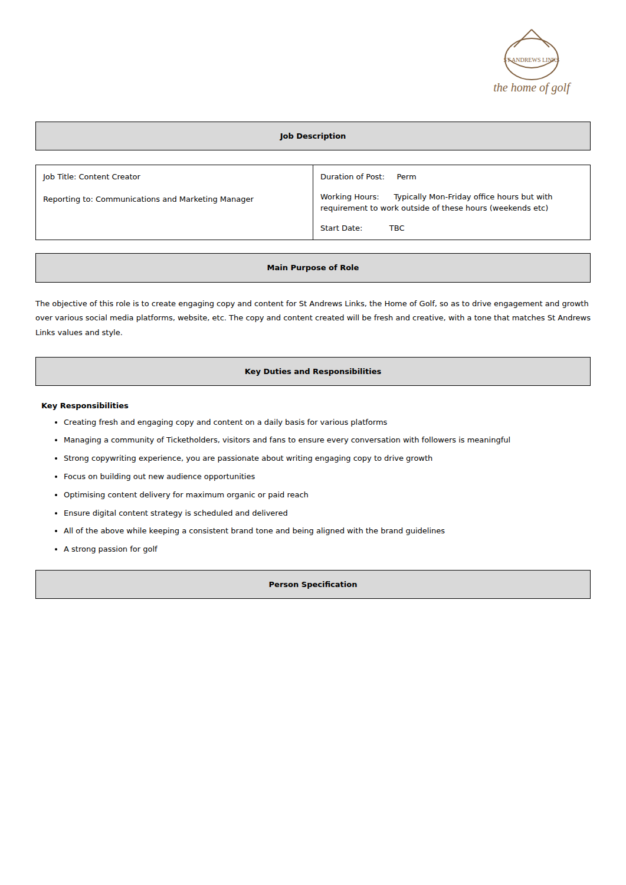| Job Description |
| Job Title: Content Creator Reporting to: Communications and Marketing Manager | Duration of Post: Perm Working Hours: Typically Mon-Friday office hours but with requirement to work outside of these hours (weekends etc) Start Date: TBC |
| Main Purpose of Role |
The objective of this role is to create engaging copy and content for St Andrews Links, the Home of Golf, so as to drive engagement and growth over various social media platforms, website, etc. The copy and content created will be fresh and creative, with a tone that matches St Andrews Links values and style.
| Key Duties and Responsibilities |
Key Responsibilities
Creating fresh and engaging copy and content on a daily basis for various platforms
Managing a community of Ticketholders, visitors and fans to ensure every conversation with followers is meaningful
Strong copywriting experience, you are passionate about writing engaging copy to drive growth
Focus on building out new audience opportunities
Optimising content delivery for maximum organic or paid reach
Ensure digital content strategy is scheduled and delivered
All of the above while keeping a consistent brand tone and being aligned with the brand guidelines
A strong passion for golf
| Person Specification |